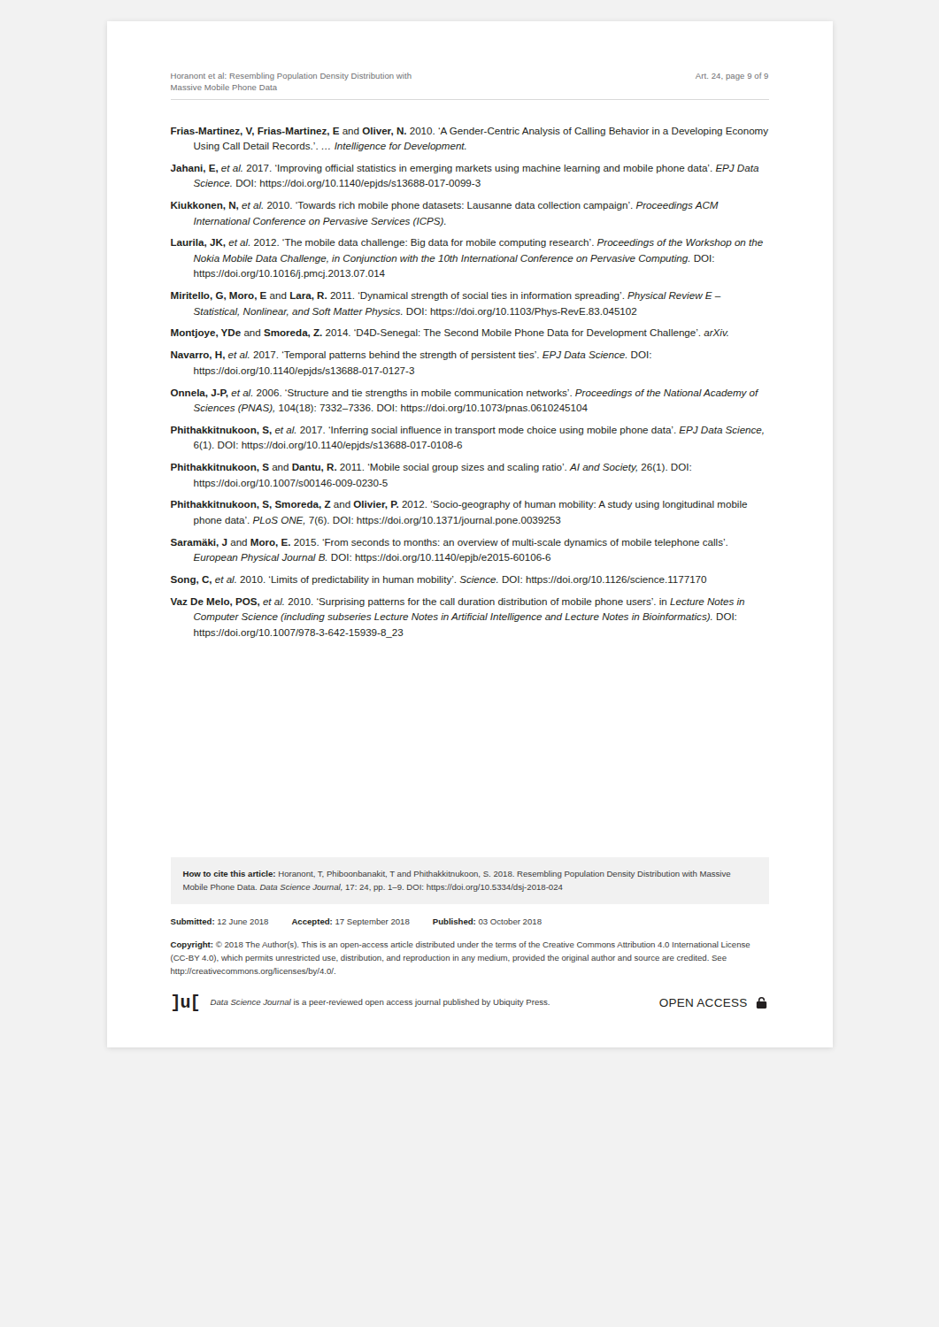Horanont et al: Resembling Population Density Distribution with
Massive Mobile Phone Data
Art. 24, page 9 of 9
Frias-Martinez, V, Frias-Martinez, E and Oliver, N. 2010. ‘A Gender-Centric Analysis of Calling Behavior in a Developing Economy Using Call Detail Records.’. … Intelligence for Development.
Jahani, E, et al. 2017. ‘Improving official statistics in emerging markets using machine learning and mobile phone data’. EPJ Data Science. DOI: https://doi.org/10.1140/epjds/s13688-017-0099-3
Kiukkonen, N, et al. 2010. ‘Towards rich mobile phone datasets: Lausanne data collection campaign’. Proceedings ACM International Conference on Pervasive Services (ICPS).
Laurila, JK, et al. 2012. ‘The mobile data challenge: Big data for mobile computing research’. Proceedings of the Workshop on the Nokia Mobile Data Challenge, in Conjunction with the 10th International Conference on Pervasive Computing. DOI: https://doi.org/10.1016/j.pmcj.2013.07.014
Miritello, G, Moro, E and Lara, R. 2011. ‘Dynamical strength of social ties in information spreading’. Physical Review E – Statistical, Nonlinear, and Soft Matter Physics. DOI: https://doi.org/10.1103/Phys-RevE.83.045102
Montjoye, YDe and Smoreda, Z. 2014. ‘D4D-Senegal: The Second Mobile Phone Data for Development Challenge’. arXiv.
Navarro, H, et al. 2017. ‘Temporal patterns behind the strength of persistent ties’. EPJ Data Science. DOI: https://doi.org/10.1140/epjds/s13688-017-0127-3
Onnela, J-P, et al. 2006. ‘Structure and tie strengths in mobile communication networks’. Proceedings of the National Academy of Sciences (PNAS), 104(18): 7332–7336. DOI: https://doi.org/10.1073/pnas.0610245104
Phithakkitnukoon, S, et al. 2017. ‘Inferring social influence in transport mode choice using mobile phone data’. EPJ Data Science, 6(1). DOI: https://doi.org/10.1140/epjds/s13688-017-0108-6
Phithakkitnukoon, S and Dantu, R. 2011. ‘Mobile social group sizes and scaling ratio’. AI and Society, 26(1). DOI: https://doi.org/10.1007/s00146-009-0230-5
Phithakkitnukoon, S, Smoreda, Z and Olivier, P. 2012. ‘Socio-geography of human mobility: A study using longitudinal mobile phone data’. PLoS ONE, 7(6). DOI: https://doi.org/10.1371/journal.pone.0039253
Saramäki, J and Moro, E. 2015. ‘From seconds to months: an overview of multi-scale dynamics of mobile telephone calls’. European Physical Journal B. DOI: https://doi.org/10.1140/epjb/e2015-60106-6
Song, C, et al. 2010. ‘Limits of predictability in human mobility’. Science. DOI: https://doi.org/10.1126/science.1177170
Vaz De Melo, POS, et al. 2010. ‘Surprising patterns for the call duration distribution of mobile phone users’. in Lecture Notes in Computer Science (including subseries Lecture Notes in Artificial Intelligence and Lecture Notes in Bioinformatics). DOI: https://doi.org/10.1007/978-3-642-15939-8_23
How to cite this article: Horanont, T, Phiboonbanakit, T and Phithakkitnukoon, S. 2018. Resembling Population Density Distribution with Massive Mobile Phone Data. Data Science Journal, 17: 24, pp. 1–9. DOI: https://doi.org/10.5334/dsj-2018-024
Submitted: 12 June 2018 Accepted: 17 September 2018 Published: 03 October 2018
Copyright: © 2018 The Author(s). This is an open-access article distributed under the terms of the Creative Commons Attribution 4.0 International License (CC-BY 4.0), which permits unrestricted use, distribution, and reproduction in any medium, provided the original author and source are credited. See http://creativecommons.org/licenses/by/4.0/.
]u[
Data Science Journal is a peer-reviewed open access journal published by Ubiquity Press.
OPEN ACCESS